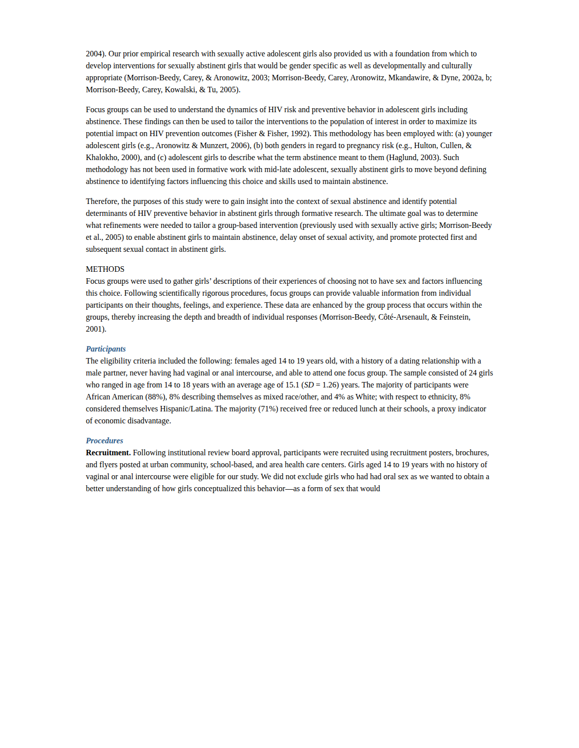2004). Our prior empirical research with sexually active adolescent girls also provided us with a foundation from which to develop interventions for sexually abstinent girls that would be gender specific as well as developmentally and culturally appropriate (Morrison-Beedy, Carey, & Aronowitz, 2003; Morrison-Beedy, Carey, Aronowitz, Mkandawire, & Dyne, 2002a, b; Morrison-Beedy, Carey, Kowalski, & Tu, 2005).
Focus groups can be used to understand the dynamics of HIV risk and preventive behavior in adolescent girls including abstinence. These findings can then be used to tailor the interventions to the population of interest in order to maximize its potential impact on HIV prevention outcomes (Fisher & Fisher, 1992). This methodology has been employed with: (a) younger adolescent girls (e.g., Aronowitz & Munzert, 2006), (b) both genders in regard to pregnancy risk (e.g., Hulton, Cullen, & Khalokho, 2000), and (c) adolescent girls to describe what the term abstinence meant to them (Haglund, 2003). Such methodology has not been used in formative work with mid-late adolescent, sexually abstinent girls to move beyond defining abstinence to identifying factors influencing this choice and skills used to maintain abstinence.
Therefore, the purposes of this study were to gain insight into the context of sexual abstinence and identify potential determinants of HIV preventive behavior in abstinent girls through formative research. The ultimate goal was to determine what refinements were needed to tailor a group-based intervention (previously used with sexually active girls; Morrison-Beedy et al., 2005) to enable abstinent girls to maintain abstinence, delay onset of sexual activity, and promote protected first and subsequent sexual contact in abstinent girls.
METHODS
Focus groups were used to gather girls’ descriptions of their experiences of choosing not to have sex and factors influencing this choice. Following scientifically rigorous procedures, focus groups can provide valuable information from individual participants on their thoughts, feelings, and experience. These data are enhanced by the group process that occurs within the groups, thereby increasing the depth and breadth of individual responses (Morrison-Beedy, Côté-Arsenault, & Feinstein, 2001).
Participants
The eligibility criteria included the following: females aged 14 to 19 years old, with a history of a dating relationship with a male partner, never having had vaginal or anal intercourse, and able to attend one focus group. The sample consisted of 24 girls who ranged in age from 14 to 18 years with an average age of 15.1 (SD = 1.26) years. The majority of participants were African American (88%), 8% describing themselves as mixed race/other, and 4% as White; with respect to ethnicity, 8% considered themselves Hispanic/Latina. The majority (71%) received free or reduced lunch at their schools, a proxy indicator of economic disadvantage.
Procedures
Recruitment. Following institutional review board approval, participants were recruited using recruitment posters, brochures, and flyers posted at urban community, school-based, and area health care centers. Girls aged 14 to 19 years with no history of vaginal or anal intercourse were eligible for our study. We did not exclude girls who had had oral sex as we wanted to obtain a better understanding of how girls conceptualized this behavior—as a form of sex that would